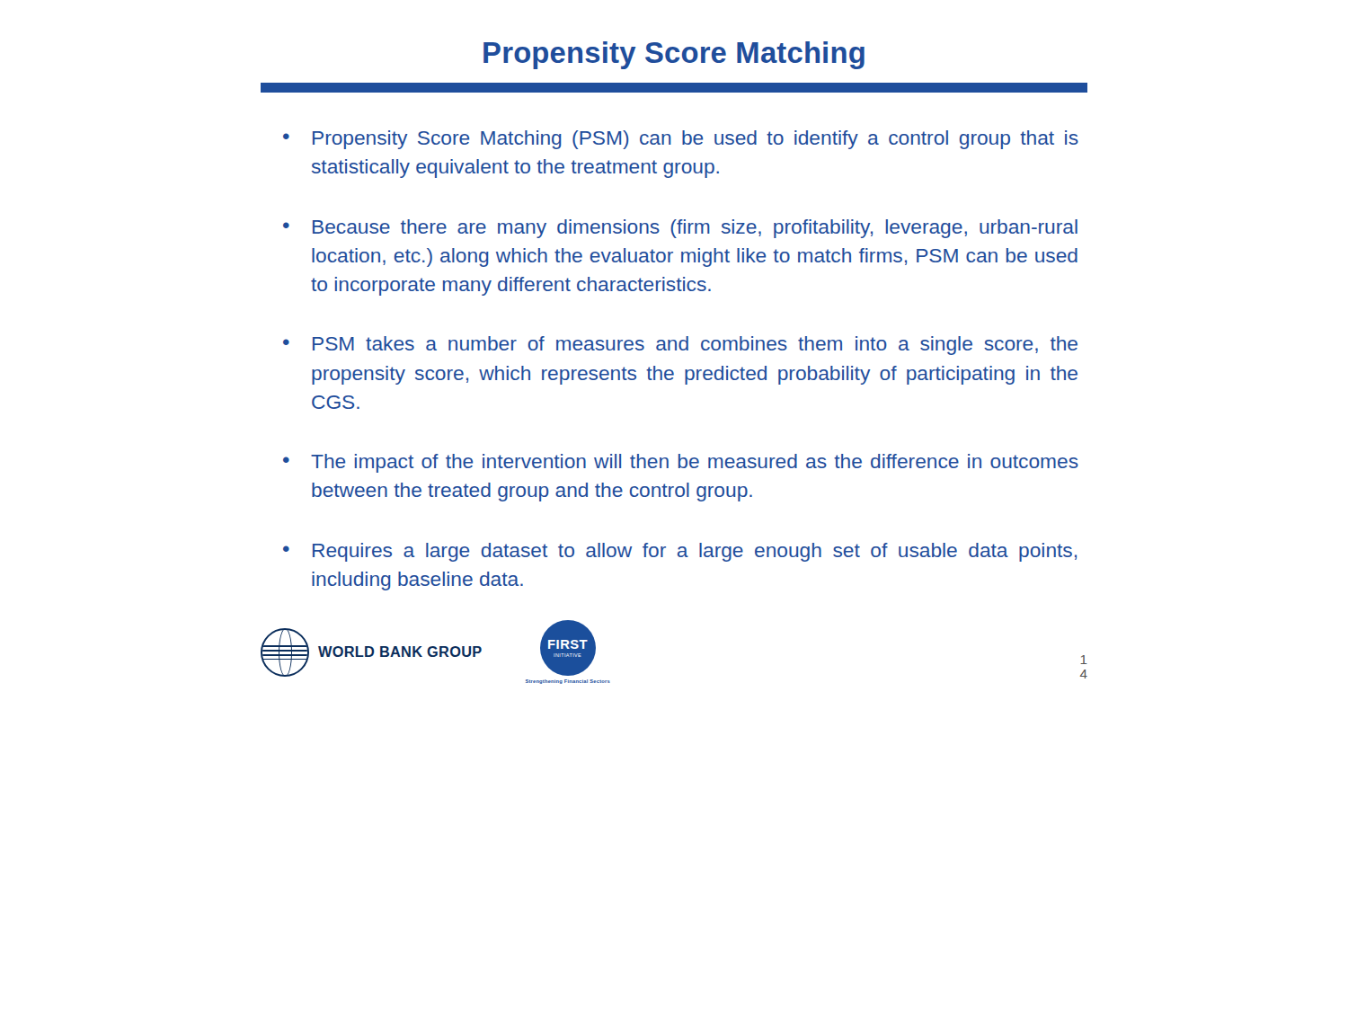Propensity Score Matching
Propensity Score Matching (PSM) can be used to identify a control group that is statistically equivalent to the treatment group.
Because there are many dimensions (firm size, profitability, leverage, urban-rural location, etc.) along which the evaluator might like to match firms, PSM can be used to incorporate many different characteristics.
PSM takes a number of measures and combines them into a single score, the propensity score, which represents the predicted probability of participating in the CGS.
The impact of the intervention will then be measured as the difference in outcomes between the treated group and the control group.
Requires a large dataset to allow for a large enough set of usable data points, including baseline data.
WORLD BANK GROUP
FIRST INITIATIVE
Strengthening Financial Sectors
1
4